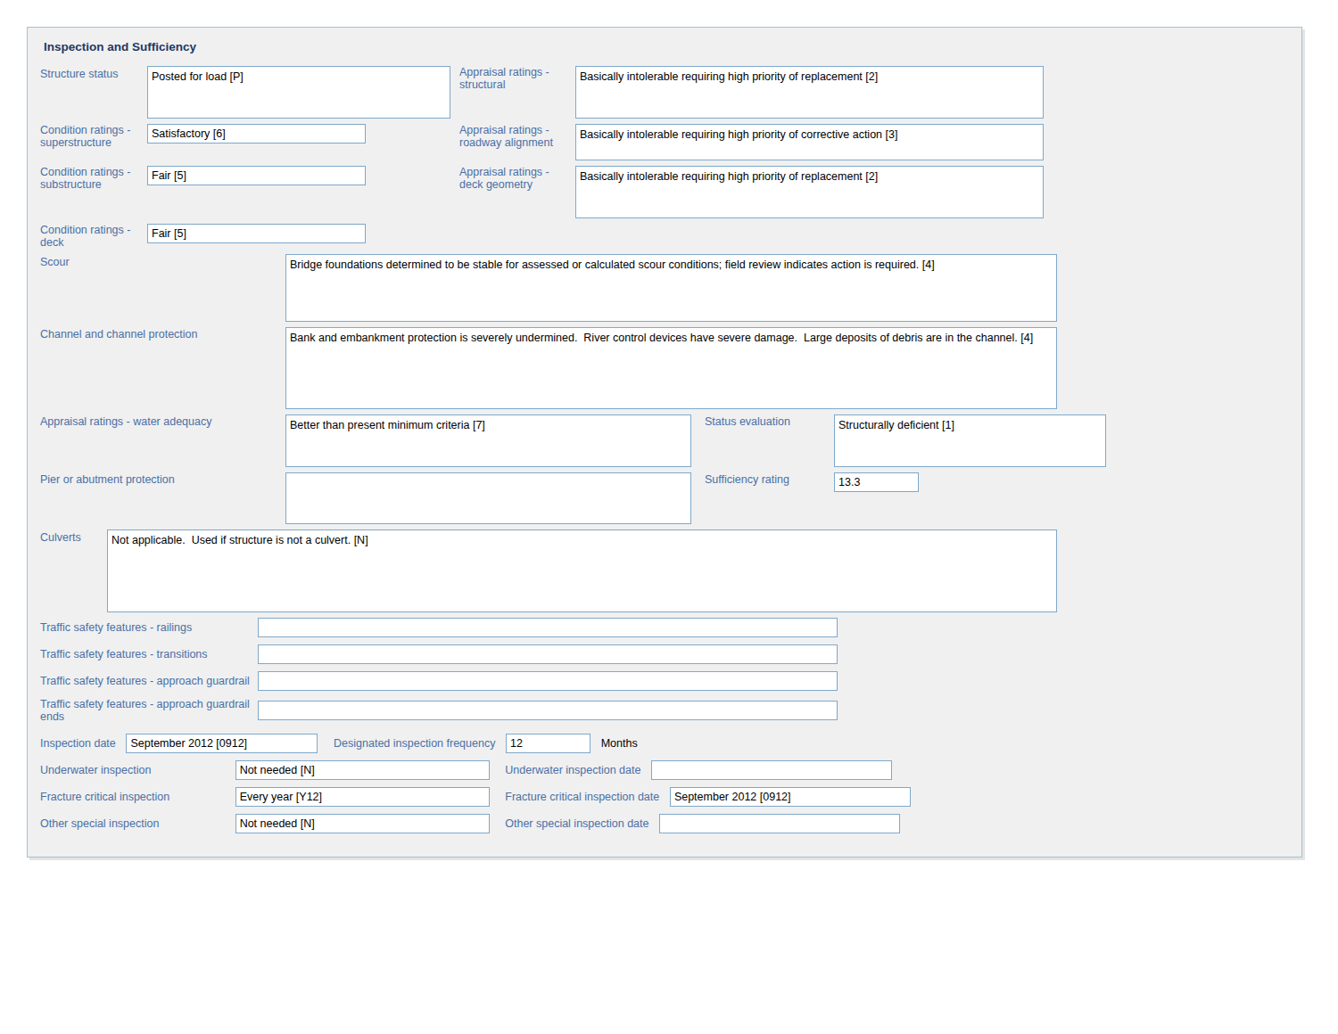Inspection and Sufficiency
| Structure status | Posted for load [P] | Appraisal ratings - structural | Basically intolerable requiring high priority of replacement [2] |
| Condition ratings - superstructure | | Appraisal ratings - roadway alignment | Basically intolerable requiring high priority of corrective action [3] |
| Condition ratings - substructure | | Appraisal ratings - deck geometry | Basically intolerable requiring high priority of replacement [2] |
| Condition ratings - deck | | | |
| Scour | Bridge foundations determined to be stable for assessed or calculated scour conditions; field review indicates action is required. [4] |
| Channel and channel protection | Bank and embankment protection is severely undermined. River control devices have severe damage. Large deposits of debris are in the channel. [4] |
| Appraisal ratings - water adequacy | Better than present minimum criteria [7] | Status evaluation | Structurally deficient [1] |
| Pier or abutment protection | | Sufficiency rating | |
| Culverts | Not applicable. Used if structure is not a culvert. [N] |
Traffic safety features - railings
Traffic safety features - transitions
Traffic safety features - approach guardrail
Traffic safety features - approach guardrail ends
Inspection date Designated inspection frequency Months
Underwater inspection Underwater inspection date
Fracture critical inspection Fracture critical inspection date
Other special inspection Other special inspection date